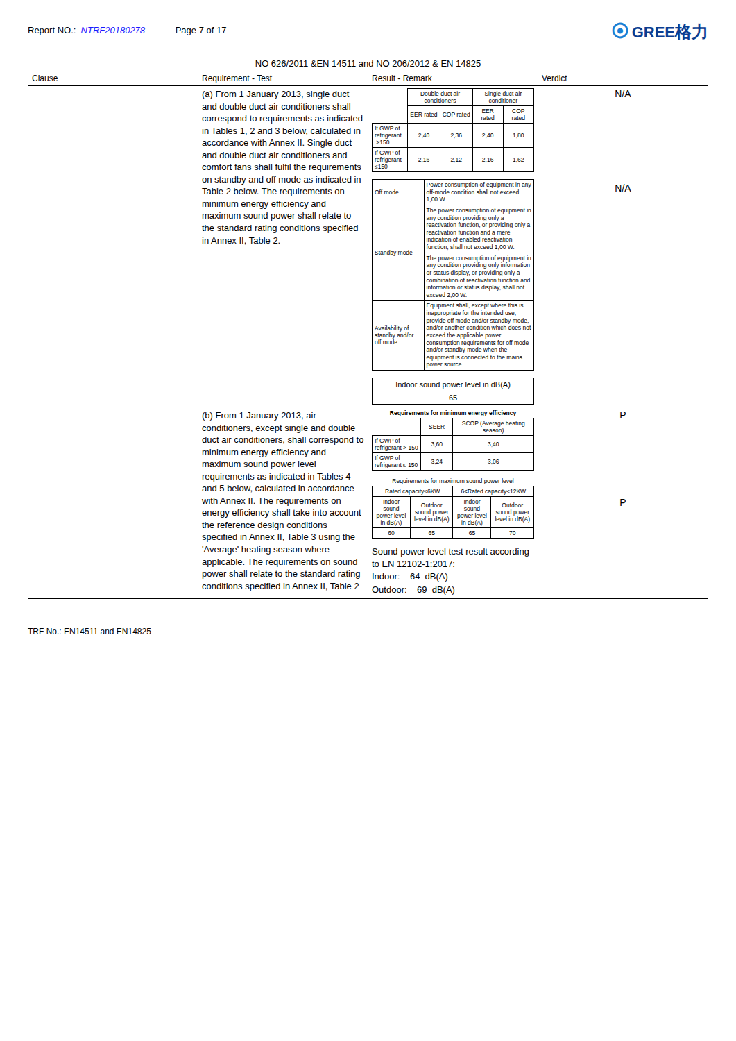Report NO.: NTRF20180278 Page 7 of 17
⦿GREE格力
| NO 626/2011 &EN 14511 and NO 206/2012 & EN 14825 |
| --- |
| Clause | Requirement - Test | Result - Remark | Verdict |
| | (a) From 1 January 2013, single duct and double duct air conditioners shall correspond to requirements as indicated in Tables 1, 2 and 3 below, calculated in accordance with Annex II. Single duct and double duct air conditioners and comfort fans shall fulfil the requirements on standby and off mode as indicated in Table 2 below. The requirements on minimum energy efficiency and maximum sound power shall relate to the standard rating conditions specified in Annex II, Table 2. | / / Double duct air conditioners / Single duct air conditioner / / / EER rated / COP rated / EER rated / COP rated / / If GWP of refrigerant >150 / 2,40 / 2,36 / 2,40 / 1,80 / / If GWP of refrigerant ≤150 / 2,16 / 2,12 / 2,16 / 1,62 / / Off mode / Power consumption of equipment in any off-mode condition shall not exceed 1,00 W. / / Standby mode / The power consumption of equipment in any condition providing only a reactivation function, or providing only a reactivation function and a mere indication of enabled reactivation function, shall not exceed 1,00 W. / / The power consumption of equipment in any condition providing only information or status display, or providing only a combination of reactivation function and information or status display, shall not exceed 2,00 W. / / Availability of standby and/or off mode / Equipment shall, except where this is inappropriate for the intended use, provide off mode and/or standby mode, and/or another condition which does not exceed the applicable power consumption requirements for off mode and/or standby mode when the equipment is connected to the mains power source. / Indoor sound power level in dB(A) 65 | N/A N/A |
| | (b) From 1 January 2013, air conditioners, except single and double duct air conditioners, shall correspond to minimum energy efficiency and maximum sound power level requirements as indicated in Tables 4 and 5 below, calculated in accordance with Annex II. The requirements on energy efficiency shall take into account the reference design conditions specified in Annex II, Table 3 using the 'Average' heating season where applicable. The requirements on sound power shall relate to the standard rating conditions specified in Annex II, Table 2 | Requirements for minimum energy efficiency / / SEER / SCOP (Average heating season) / / If GWP of refrigerant > 150 / 3,60 / 3,40 / / If GWP of refrigerant ≤ 150 / 3,24 / 3,06 / Requirements for maximum sound power level / Rated capacity≤6KW / 6<Rated capacity≤12KW / / --- / --- / / Indoor sound power level in dB(A) / Outdoor sound power level in dB(A) / Indoor sound power level in dB(A) / Outdoor sound power level in dB(A) / / 60 / 65 / 65 / 70 / Sound power level test result according to EN 12102-1:2017: Indoor: 64 dB(A) Outdoor: 69 dB(A) | P P |
TRF No.: EN14511 and EN14825